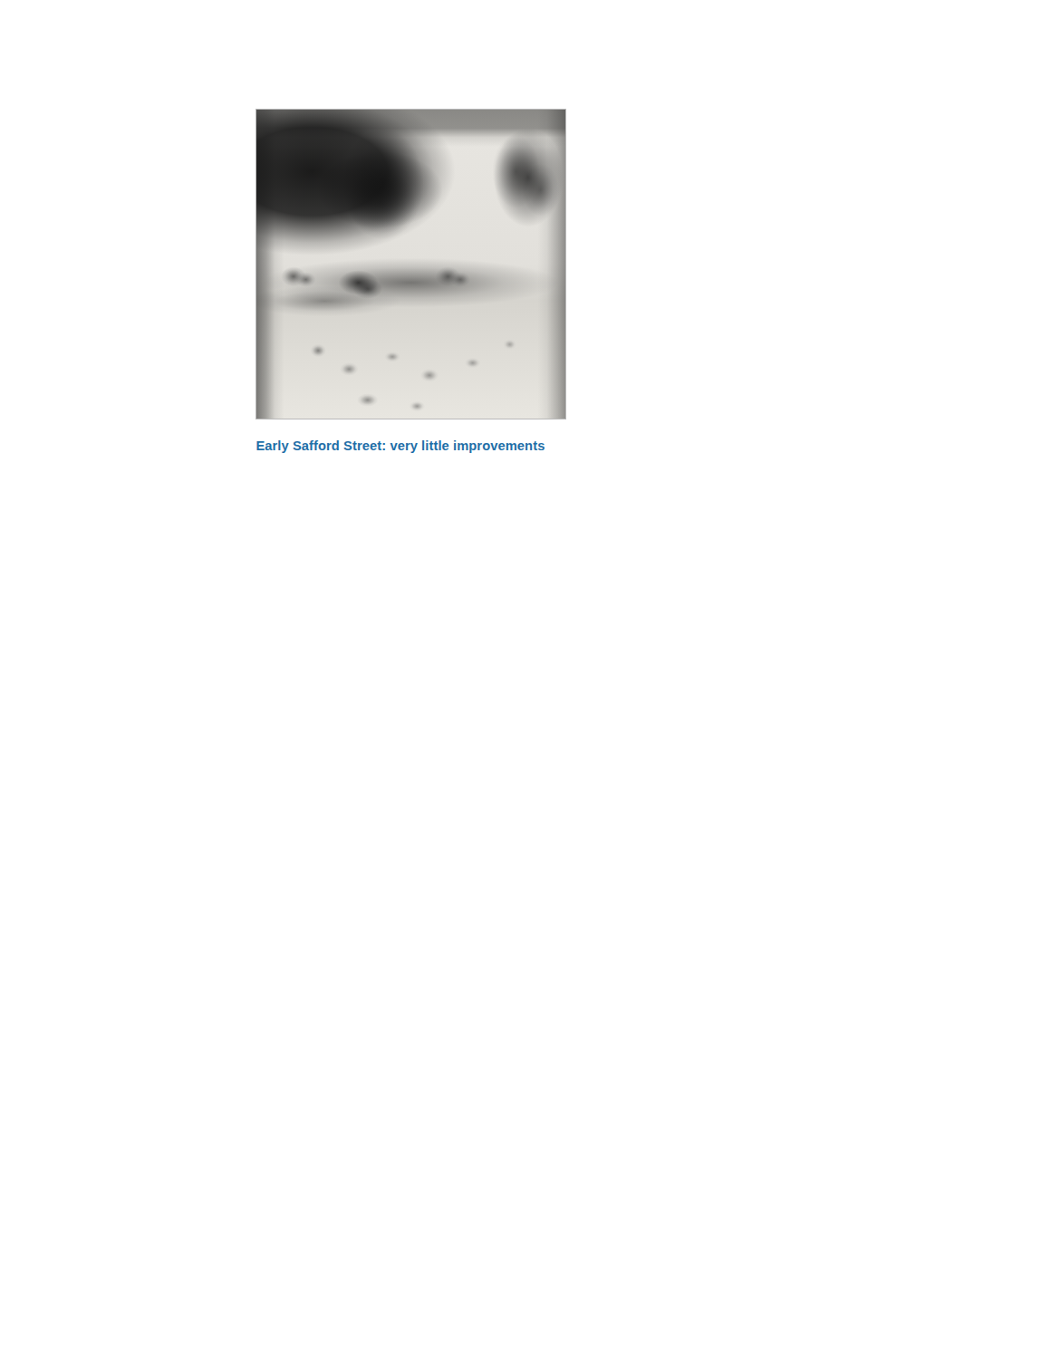Early Safford Street: very little improvements